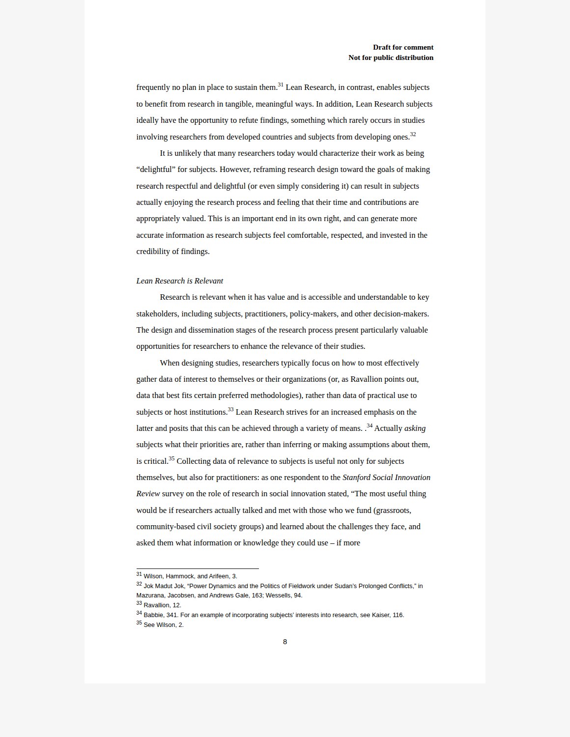Draft for comment
Not for public distribution
frequently no plan in place to sustain them.31 Lean Research, in contrast, enables subjects to benefit from research in tangible, meaningful ways. In addition, Lean Research subjects ideally have the opportunity to refute findings, something which rarely occurs in studies involving researchers from developed countries and subjects from developing ones.32
It is unlikely that many researchers today would characterize their work as being “delightful” for subjects. However, reframing research design toward the goals of making research respectful and delightful (or even simply considering it) can result in subjects actually enjoying the research process and feeling that their time and contributions are appropriately valued. This is an important end in its own right, and can generate more accurate information as research subjects feel comfortable, respected, and invested in the credibility of findings.
Lean Research is Relevant
Research is relevant when it has value and is accessible and understandable to key stakeholders, including subjects, practitioners, policy-makers, and other decision-makers. The design and dissemination stages of the research process present particularly valuable opportunities for researchers to enhance the relevance of their studies.
When designing studies, researchers typically focus on how to most effectively gather data of interest to themselves or their organizations (or, as Ravallion points out, data that best fits certain preferred methodologies), rather than data of practical use to subjects or host institutions.33 Lean Research strives for an increased emphasis on the latter and posits that this can be achieved through a variety of means. .34 Actually asking subjects what their priorities are, rather than inferring or making assumptions about them, is critical.35 Collecting data of relevance to subjects is useful not only for subjects themselves, but also for practitioners: as one respondent to the Stanford Social Innovation Review survey on the role of research in social innovation stated, “The most useful thing would be if researchers actually talked and met with those who we fund (grassroots, community-based civil society groups) and learned about the challenges they face, and asked them what information or knowledge they could use – if more
31 Wilson, Hammock, and Arifeen, 3.
32 Jok Madut Jok, “Power Dynamics and the Politics of Fieldwork under Sudan’s Prolonged Conflicts,” in Mazurana, Jacobsen, and Andrews Gale, 163; Wessells, 94.
33 Ravallion, 12.
34 Babbie, 341. For an example of incorporating subjects’ interests into research, see Kaiser, 116.
35 See Wilson, 2.
8